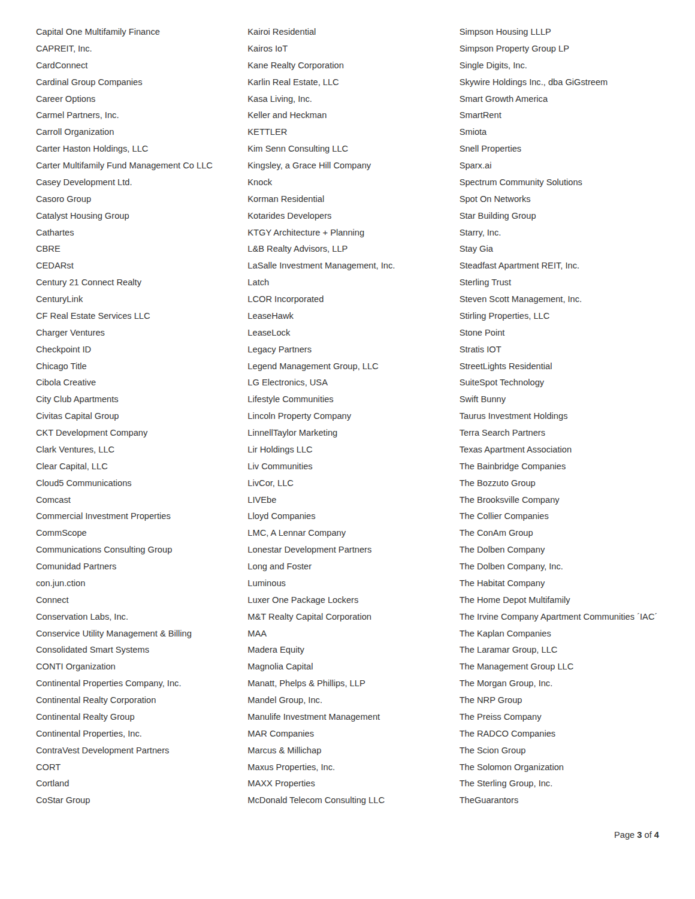Capital One Multifamily Finance
CAPREIT, Inc.
CardConnect
Cardinal Group Companies
Career Options
Carmel Partners, Inc.
Carroll Organization
Carter Haston Holdings, LLC
Carter Multifamily Fund Management Co LLC
Casey Development Ltd.
Casoro Group
Catalyst Housing Group
Cathartes
CBRE
CEDARst
Century 21 Connect Realty
CenturyLink
CF Real Estate Services LLC
Charger Ventures
Checkpoint ID
Chicago Title
Cibola Creative
City Club Apartments
Civitas Capital Group
CKT Development Company
Clark Ventures, LLC
Clear Capital, LLC
Cloud5 Communications
Comcast
Commercial Investment Properties
CommScope
Communications Consulting Group
Comunidad Partners
con.jun.ction
Connect
Conservation Labs, Inc.
Conservice Utility Management & Billing
Consolidated Smart Systems
CONTI Organization
Continental Properties Company, Inc.
Continental Realty Corporation
Continental Realty Group
Continental Properties, Inc.
ContraVest Development Partners
CORT
Cortland
CoStar Group
Kairoi Residential
Kairos IoT
Kane Realty Corporation
Karlin Real Estate, LLC
Kasa Living, Inc.
Keller and Heckman
KETTLER
Kim Senn Consulting LLC
Kingsley, a Grace Hill Company
Knock
Korman Residential
Kotarides Developers
KTGY Architecture + Planning
L&B Realty Advisors, LLP
LaSalle Investment Management, Inc.
Latch
LCOR Incorporated
LeaseHawk
LeaseLock
Legacy Partners
Legend Management Group, LLC
LG Electronics, USA
Lifestyle Communities
Lincoln Property Company
LinnellTaylor Marketing
Lir Holdings LLC
Liv Communities
LivCor, LLC
LIVEbe
Lloyd Companies
LMC, A Lennar Company
Lonestar Development Partners
Long and Foster
Luminous
Luxer One Package Lockers
M&T Realty Capital Corporation
MAA
Madera Equity
Magnolia Capital
Manatt, Phelps & Phillips, LLP
Mandel Group, Inc.
Manulife Investment Management
MAR Companies
Marcus & Millichap
Maxus Properties, Inc.
MAXX Properties
McDonald Telecom Consulting LLC
Simpson Housing LLLP
Simpson Property Group LP
Single Digits, Inc.
Skywire Holdings Inc., dba GiGstreem
Smart Growth America
SmartRent
Smiota
Snell Properties
Sparx.ai
Spectrum Community Solutions
Spot On Networks
Star Building Group
Starry, Inc.
Stay Gia
Steadfast Apartment REIT, Inc.
Sterling Trust
Steven Scott Management, Inc.
Stirling Properties, LLC
Stone Point
Stratis IOT
StreetLights Residential
SuiteSpot Technology
Swift Bunny
Taurus Investment Holdings
Terra Search Partners
Texas Apartment Association
The Bainbridge Companies
The Bozzuto Group
The Brooksville Company
The Collier Companies
The ConAm Group
The Dolben Company
The Dolben Company, Inc.
The Habitat Company
The Home Depot Multifamily
The Irvine Company Apartment Communities ´IAC´
The Kaplan Companies
The Laramar Group, LLC
The Management Group LLC
The Morgan Group, Inc.
The NRP Group
The Preiss Company
The RADCO Companies
The Scion Group
The Solomon Organization
The Sterling Group, Inc.
TheGuarantors
Page 3 of 4